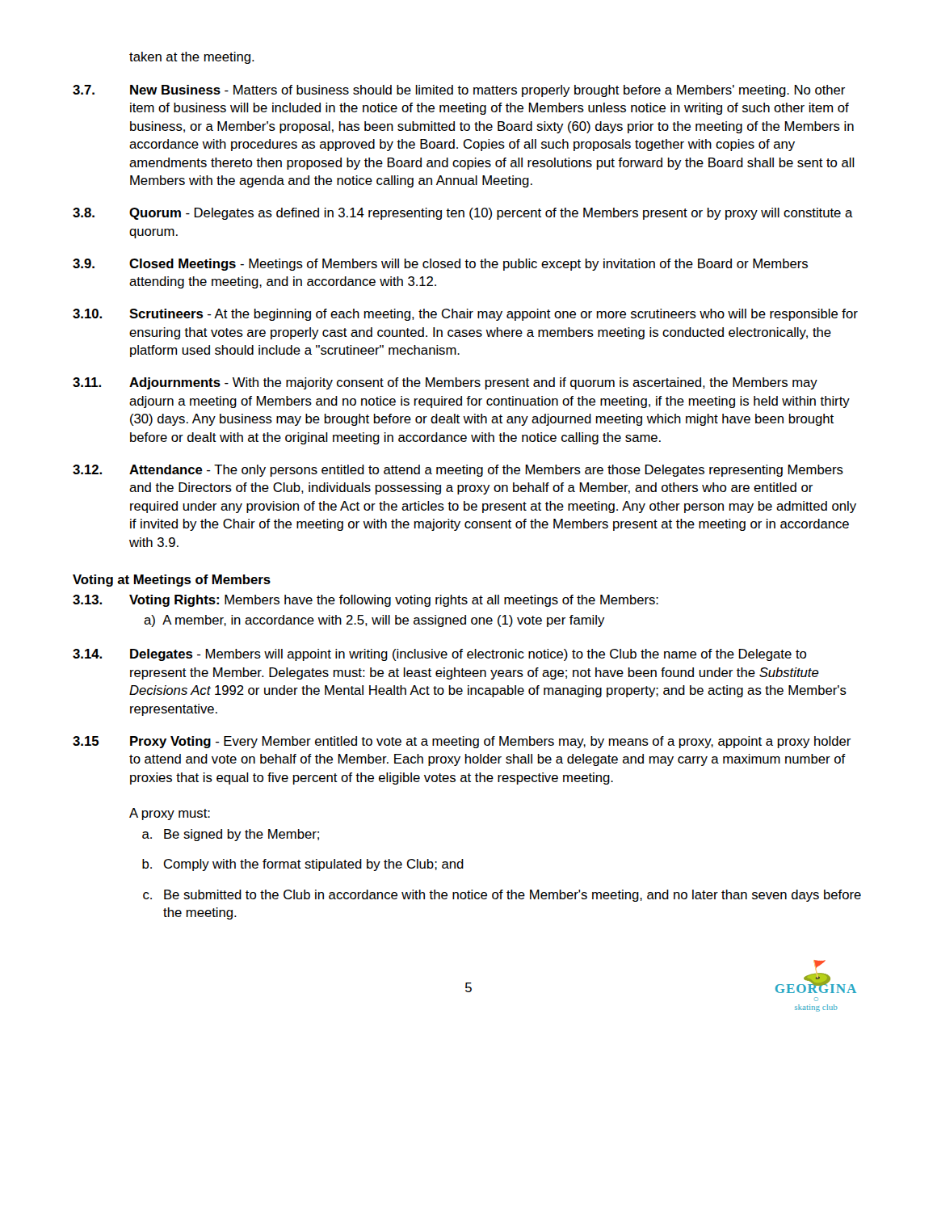taken at the meeting.
3.7.
New Business - Matters of business should be limited to matters properly brought before a Members' meeting. No other item of business will be included in the notice of the meeting of the Members unless notice in writing of such other item of business, or a Member's proposal, has been submitted to the Board sixty (60) days prior to the meeting of the Members in accordance with procedures as approved by the Board. Copies of all such proposals together with copies of any amendments thereto then proposed by the Board and copies of all resolutions put forward by the Board shall be sent to all Members with the agenda and the notice calling an Annual Meeting.
3.8.
Quorum - Delegates as defined in 3.14 representing ten (10) percent of the Members present or by proxy will constitute a quorum.
3.9.
Closed Meetings - Meetings of Members will be closed to the public except by invitation of the Board or Members attending the meeting, and in accordance with 3.12.
3.10.
Scrutineers - At the beginning of each meeting, the Chair may appoint one or more scrutineers who will be responsible for ensuring that votes are properly cast and counted. In cases where a members meeting is conducted electronically, the platform used should include a "scrutineer" mechanism.
3.11.
Adjournments - With the majority consent of the Members present and if quorum is ascertained, the Members may adjourn a meeting of Members and no notice is required for continuation of the meeting, if the meeting is held within thirty (30) days. Any business may be brought before or dealt with at any adjourned meeting which might have been brought before or dealt with at the original meeting in accordance with the notice calling the same.
3.12.
Attendance - The only persons entitled to attend a meeting of the Members are those Delegates representing Members and the Directors of the Club, individuals possessing a proxy on behalf of a Member, and others who are entitled or required under any provision of the Act or the articles to be present at the meeting. Any other person may be admitted only if invited by the Chair of the meeting or with the majority consent of the Members present at the meeting or in accordance with 3.9.
Voting at Meetings of Members
3.13.
Voting Rights: Members have the following voting rights at all meetings of the Members:
a) A member, in accordance with 2.5, will be assigned one (1) vote per family
3.14.
Delegates - Members will appoint in writing (inclusive of electronic notice) to the Club the name of the Delegate to represent the Member. Delegates must: be at least eighteen years of age; not have been found under the Substitute Decisions Act 1992 or under the Mental Health Act to be incapable of managing property; and be acting as the Member's representative.
3.15
Proxy Voting - Every Member entitled to vote at a meeting of Members may, by means of a proxy, appoint a proxy holder to attend and vote on behalf of the Member. Each proxy holder shall be a delegate and may carry a maximum number of proxies that is equal to five percent of the eligible votes at the respective meeting.
A proxy must:
Be signed by the Member;
Comply with the format stipulated by the Club; and
Be submitted to the Club in accordance with the notice of the Member's meeting, and no later than seven days before the meeting.
5
⛳ GEORGINA ○ skating club